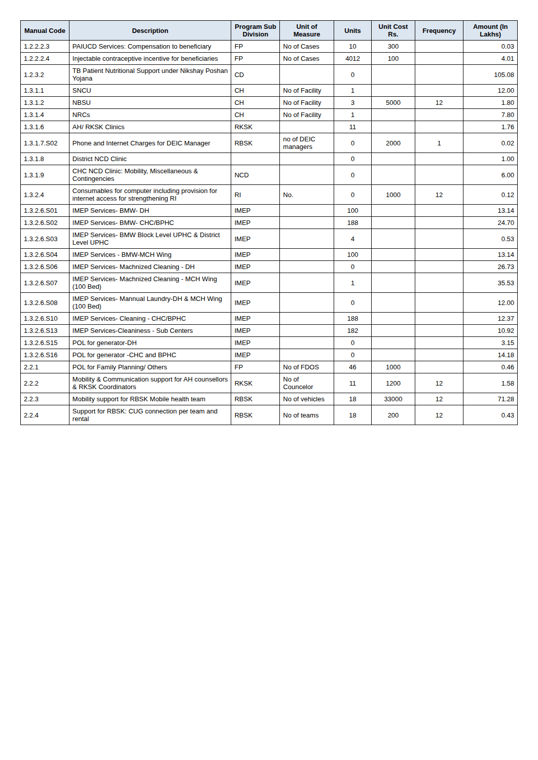| Manual Code | Description | Program Sub Division | Unit of Measure | Units | Unit Cost Rs. | Frequency | Amount (In Lakhs) |
| --- | --- | --- | --- | --- | --- | --- | --- |
| 1.2.2.2.3 | PAIUCD Services: Compensation to beneficiary | FP | No of Cases | 10 | 300 | | 0.03 |
| 1.2.2.2.4 | Injectable contraceptive incentive for beneficiaries | FP | No of Cases | 4012 | 100 | | 4.01 |
| 1.2.3.2 | TB Patient Nutritional Support under Nikshay Poshan Yojana | CD | | 0 | | | 105.08 |
| 1.3.1.1 | SNCU | CH | No of Facility | 1 | | | 12.00 |
| 1.3.1.2 | NBSU | CH | No of Facility | 3 | 5000 | 12 | 1.80 |
| 1.3.1.4 | NRCs | CH | No of Facility | 1 | | | 7.80 |
| 1.3.1.6 | AH/ RKSK Clinics | RKSK | | 11 | | | 1.76 |
| 1.3.1.7.S02 | Phone and Internet Charges for DEIC Manager | RBSK | no of DEIC managers | 0 | 2000 | 1 | 0.02 |
| 1.3.1.8 | District NCD Clinic | | | 0 | | | 1.00 |
| 1.3.1.9 | CHC NCD Clinic: Mobility, Miscellaneous & Contingencies | NCD | | 0 | | | 6.00 |
| 1.3.2.4 | Consumables for computer including provision for internet access for strengthening RI | RI | No. | 0 | 1000 | 12 | 0.12 |
| 1.3.2.6.S01 | IMEP Services- BMW- DH | IMEP | | 100 | | | 13.14 |
| 1.3.2.6.S02 | IMEP Services- BMW- CHC/BPHC | IMEP | | 188 | | | 24.70 |
| 1.3.2.6.S03 | IMEP Services- BMW Block Level UPHC & District Level UPHC | IMEP | | 4 | | | 0.53 |
| 1.3.2.6.S04 | IMEP Services - BMW-MCH Wing | IMEP | | 100 | | | 13.14 |
| 1.3.2.6.S06 | IMEP Services- Machnized Cleaning - DH | IMEP | | 0 | | | 26.73 |
| 1.3.2.6.S07 | IMEP Services- Machnized Cleaning - MCH Wing (100 Bed) | IMEP | | 1 | | | 35.53 |
| 1.3.2.6.S08 | IMEP Services- Mannual Laundry-DH & MCH Wing (100 Bed) | IMEP | | 0 | | | 12.00 |
| 1.3.2.6.S10 | IMEP Services- Cleaning - CHC/BPHC | IMEP | | 188 | | | 12.37 |
| 1.3.2.6.S13 | IMEP Services-Cleaniness - Sub Centers | IMEP | | 182 | | | 10.92 |
| 1.3.2.6.S15 | POL for generator-DH | IMEP | | 0 | | | 3.15 |
| 1.3.2.6.S16 | POL for generator -CHC and BPHC | IMEP | | 0 | | | 14.18 |
| 2.2.1 | POL for Family Planning/ Others | FP | No of FDOS | 46 | 1000 | | 0.46 |
| 2.2.2 | Mobility & Communication support for AH counsellors & RKSK Coordinators | RKSK | No of Councelor | 11 | 1200 | 12 | 1.58 |
| 2.2.3 | Mobility support for RBSK Mobile health team | RBSK | No of vehicles | 18 | 33000 | 12 | 71.28 |
| 2.2.4 | Support for RBSK: CUG connection per team and rental | RBSK | No of teams | 18 | 200 | 12 | 0.43 |